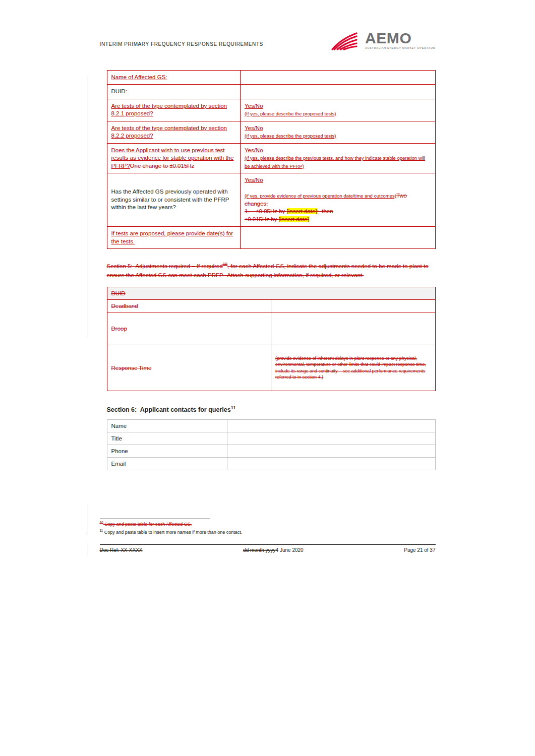INTERIM PRIMARY FREQUENCY RESPONSE REQUIREMENTS
AEMO
AUSTRALIAN ENERGY MARKET OPERATOR
| Name of Affected GS: | |
| DUID : | |
| Are tests of the type contemplated by section 8.2.1 proposed? | Yes/No (If yes, please describe the proposed tests) |
| Are tests of the type contemplated by section 8.2.2 proposed? | Yes/No (If yes, please describe the proposed tests) |
| Does the Applicant wish to use previous test results as evidence for stable operation with the PFRP? One change to ±0.015Hz | Yes/No (If yes, please describe the previous tests, and how they indicate stable operation will be achieved with the PFRP) |
| Has the Affected GS previously operated with settings similar to or consistent with the PFRP within the last few years? | Yes/No (if yes, provide evidence of previous operation date/time and outcomes) Two changes: 1. ±0.05Hz by [insert date] ; then ±0.015Hz by [insert date] |
| If tests are proposed, please provide date(s) for the tests. | |
Section 5: Adjustments required – If required10, for each Affected GS, indicate the adjustments needed to be made to plant to ensure the Affected GS can meet each PRFP. Attach supporting information, if required, or relevant.
| DUID |
| Deadband | |
| Droop | |
| Response Time | (provide evidence of inherent delays in plant response or any physical, environmental, temperature or other limits that could impact response time, include its range and continuity – see additional performance requirements referred to in section 4.) |
Section 6: Applicant contacts for queries11
| Name | |
| Title | |
| Phone | |
| Email | |
10 Copy and paste table for each Affected GS.
11 Copy and paste table to insert more names if more than one contact.
Doc Ref: XX-XXXX
dd month yyyy4 June 2020
Page 21 of 37